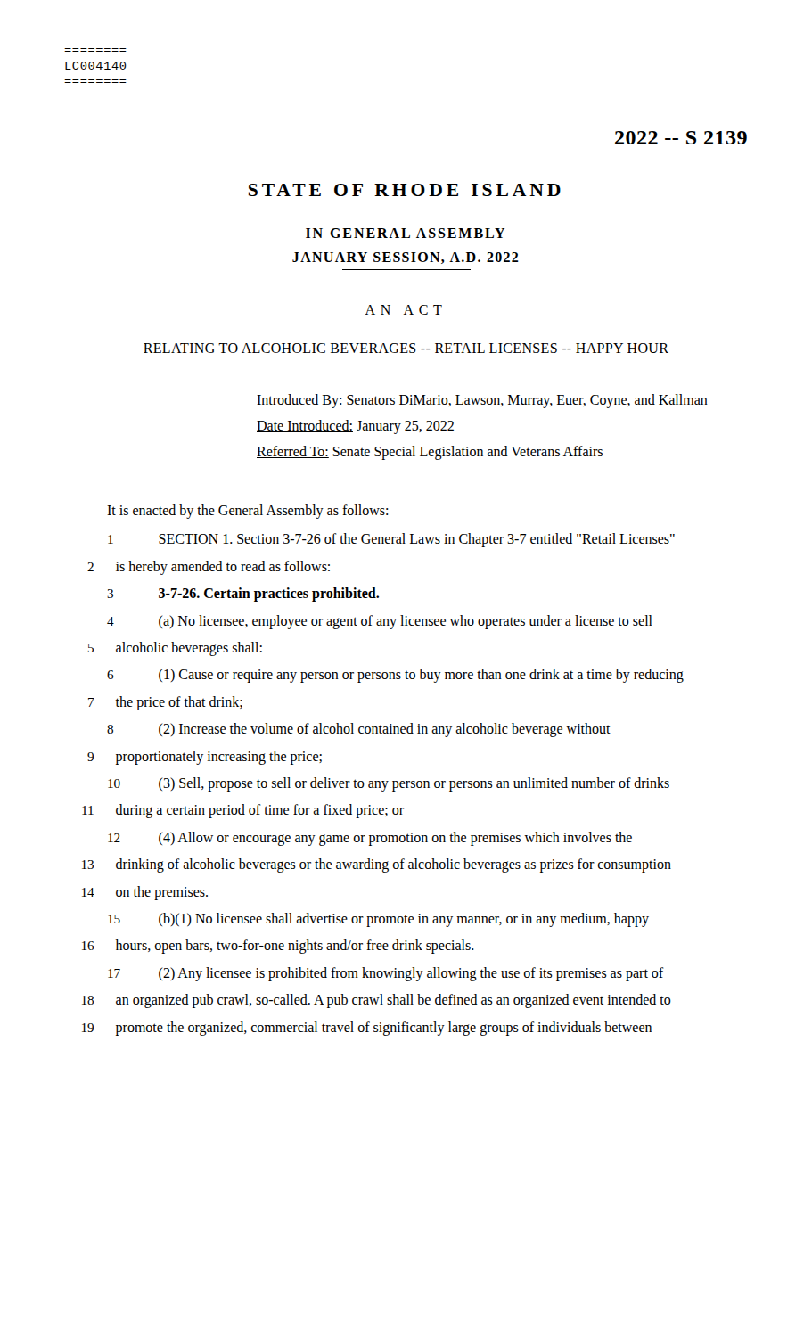========
LC004140
========
2022 -- S 2139
STATE OF RHODE ISLAND
IN GENERAL ASSEMBLY
JANUARY SESSION, A.D. 2022
AN ACT
RELATING TO ALCOHOLIC BEVERAGES -- RETAIL LICENSES -- HAPPY HOUR
Introduced By: Senators DiMario, Lawson, Murray, Euer, Coyne, and Kallman
Date Introduced: January 25, 2022
Referred To: Senate Special Legislation and Veterans Affairs
It is enacted by the General Assembly as follows:
SECTION 1. Section 3-7-26 of the General Laws in Chapter 3-7 entitled "Retail Licenses"
is hereby amended to read as follows:
3-7-26. Certain practices prohibited.
(a) No licensee, employee or agent of any licensee who operates under a license to sell
alcoholic beverages shall:
(1) Cause or require any person or persons to buy more than one drink at a time by reducing
the price of that drink;
(2) Increase the volume of alcohol contained in any alcoholic beverage without
proportionately increasing the price;
(3) Sell, propose to sell or deliver to any person or persons an unlimited number of drinks
during a certain period of time for a fixed price; or
(4) Allow or encourage any game or promotion on the premises which involves the
drinking of alcoholic beverages or the awarding of alcoholic beverages as prizes for consumption
on the premises.
(b)(1) No licensee shall advertise or promote in any manner, or in any medium, happy
hours, open bars, two-for-one nights and/or free drink specials.
(2) Any licensee is prohibited from knowingly allowing the use of its premises as part of
an organized pub crawl, so-called. A pub crawl shall be defined as an organized event intended to
promote the organized, commercial travel of significantly large groups of individuals between